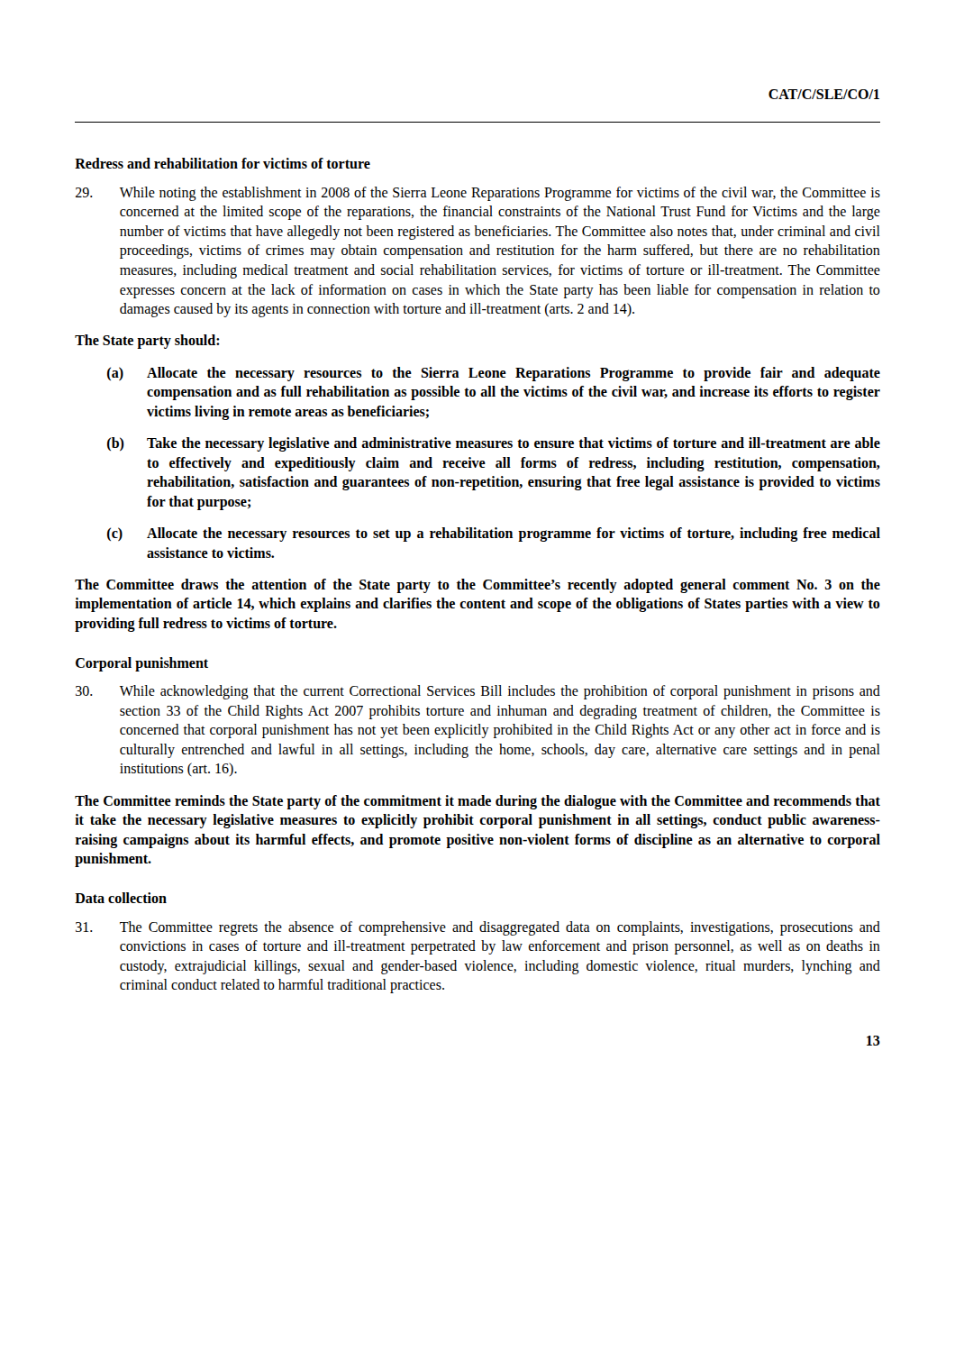CAT/C/SLE/CO/1
Redress and rehabilitation for victims of torture
29.
While noting the establishment in 2008 of the Sierra Leone Reparations Programme for victims of the civil war, the Committee is concerned at the limited scope of the reparations, the financial constraints of the National Trust Fund for Victims and the large number of victims that have allegedly not been registered as beneficiaries. The Committee also notes that, under criminal and civil proceedings, victims of crimes may obtain compensation and restitution for the harm suffered, but there are no rehabilitation measures, including medical treatment and social rehabilitation services, for victims of torture or ill-treatment. The Committee expresses concern at the lack of information on cases in which the State party has been liable for compensation in relation to damages caused by its agents in connection with torture and ill-treatment (arts. 2 and 14).
The State party should:
(a)
Allocate the necessary resources to the Sierra Leone Reparations Programme to provide fair and adequate compensation and as full rehabilitation as possible to all the victims of the civil war, and increase its efforts to register victims living in remote areas as beneficiaries;
(b)
Take the necessary legislative and administrative measures to ensure that victims of torture and ill-treatment are able to effectively and expeditiously claim and receive all forms of redress, including restitution, compensation, rehabilitation, satisfaction and guarantees of non-repetition, ensuring that free legal assistance is provided to victims for that purpose;
(c)
Allocate the necessary resources to set up a rehabilitation programme for victims of torture, including free medical assistance to victims.
The Committee draws the attention of the State party to the Committee’s recently adopted general comment No. 3 on the implementation of article 14, which explains and clarifies the content and scope of the obligations of States parties with a view to providing full redress to victims of torture.
Corporal punishment
30.
While acknowledging that the current Correctional Services Bill includes the prohibition of corporal punishment in prisons and section 33 of the Child Rights Act 2007 prohibits torture and inhuman and degrading treatment of children, the Committee is concerned that corporal punishment has not yet been explicitly prohibited in the Child Rights Act or any other act in force and is culturally entrenched and lawful in all settings, including the home, schools, day care, alternative care settings and in penal institutions (art. 16).
The Committee reminds the State party of the commitment it made during the dialogue with the Committee and recommends that it take the necessary legislative measures to explicitly prohibit corporal punishment in all settings, conduct public awareness-raising campaigns about its harmful effects, and promote positive non-violent forms of discipline as an alternative to corporal punishment.
Data collection
31.
The Committee regrets the absence of comprehensive and disaggregated data on complaints, investigations, prosecutions and convictions in cases of torture and ill-treatment perpetrated by law enforcement and prison personnel, as well as on deaths in custody, extrajudicial killings, sexual and gender-based violence, including domestic violence, ritual murders, lynching and criminal conduct related to harmful traditional practices.
13